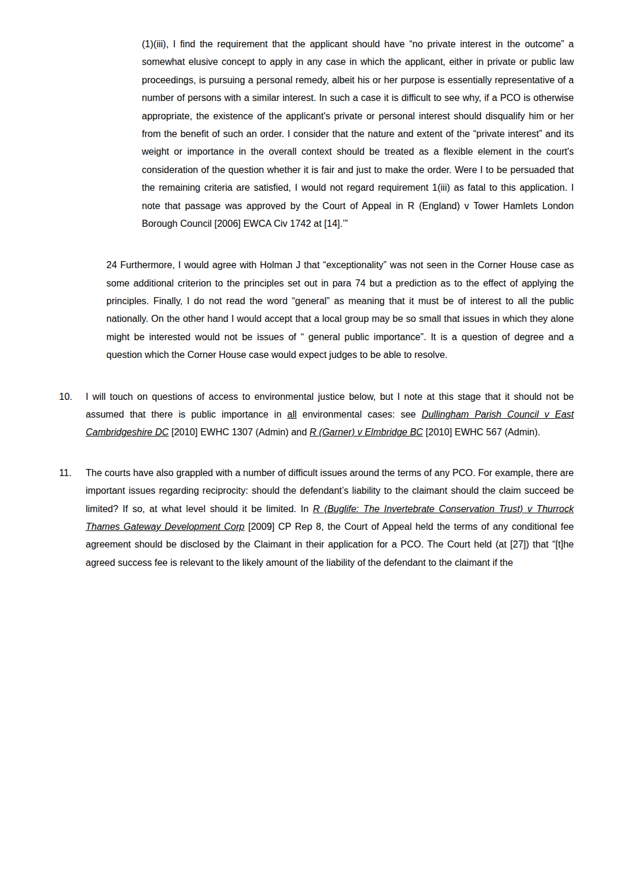(1)(iii), I find the requirement that the applicant should have “no private interest in the outcome” a somewhat elusive concept to apply in any case in which the applicant, either in private or public law proceedings, is pursuing a personal remedy, albeit his or her purpose is essentially representative of a number of persons with a similar interest. In such a case it is difficult to see why, if a PCO is otherwise appropriate, the existence of the applicant's private or personal interest should disqualify him or her from the benefit of such an order. I consider that the nature and extent of the “private interest” and its weight or importance in the overall context should be treated as a flexible element in the court's consideration of the question whether it is fair and just to make the order. Were I to be persuaded that the remaining criteria are satisfied, I would not regard requirement 1(iii) as fatal to this application. I note that passage was approved by the Court of Appeal in R (England) v Tower Hamlets London Borough Council [2006] EWCA Civ 1742 at [14].’”
24 Furthermore, I would agree with Holman J that “exceptionality” was not seen in the Corner House case as some additional criterion to the principles set out in para 74 but a prediction as to the effect of applying the principles. Finally, I do not read the word “general” as meaning that it must be of interest to all the public nationally. On the other hand I would accept that a local group may be so small that issues in which they alone might be interested would not be issues of “ general public importance”. It is a question of degree and a question which the Corner House case would expect judges to be able to resolve.
I will touch on questions of access to environmental justice below, but I note at this stage that it should not be assumed that there is public importance in all environmental cases: see Dullingham Parish Council v East Cambridgeshire DC [2010] EWHC 1307 (Admin) and R (Garner) v Elmbridge BC [2010] EWHC 567 (Admin).
The courts have also grappled with a number of difficult issues around the terms of any PCO. For example, there are important issues regarding reciprocity: should the defendant’s liability to the claimant should the claim succeed be limited? If so, at what level should it be limited. In R (Buglife: The Invertebrate Conservation Trust) v Thurrock Thames Gateway Development Corp [2009] CP Rep 8, the Court of Appeal held the terms of any conditional fee agreement should be disclosed by the Claimant in their application for a PCO. The Court held (at [27]) that “[t]he agreed success fee is relevant to the likely amount of the liability of the defendant to the claimant if the